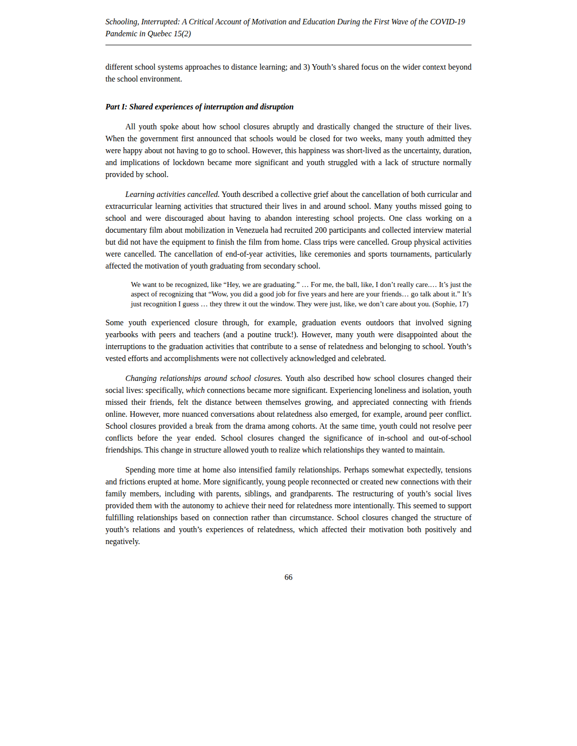Schooling, Interrupted: A Critical Account of Motivation and Education During the First Wave of the COVID-19 Pandemic in Quebec 15(2)
different school systems approaches to distance learning; and 3) Youth’s shared focus on the wider context beyond the school environment.
Part I: Shared experiences of interruption and disruption
All youth spoke about how school closures abruptly and drastically changed the structure of their lives. When the government first announced that schools would be closed for two weeks, many youth admitted they were happy about not having to go to school. However, this happiness was short-lived as the uncertainty, duration, and implications of lockdown became more significant and youth struggled with a lack of structure normally provided by school.
Learning activities cancelled. Youth described a collective grief about the cancellation of both curricular and extracurricular learning activities that structured their lives in and around school. Many youths missed going to school and were discouraged about having to abandon interesting school projects. One class working on a documentary film about mobilization in Venezuela had recruited 200 participants and collected interview material but did not have the equipment to finish the film from home. Class trips were cancelled. Group physical activities were cancelled. The cancellation of end-of-year activities, like ceremonies and sports tournaments, particularly affected the motivation of youth graduating from secondary school.
We want to be recognized, like “Hey, we are graduating.” … For me, the ball, like, I don’t really care.… It’s just the aspect of recognizing that “Wow, you did a good job for five years and here are your friends… go talk about it.” It’s just recognition I guess … they threw it out the window. They were just, like, we don’t care about you. (Sophie, 17)
Some youth experienced closure through, for example, graduation events outdoors that involved signing yearbooks with peers and teachers (and a poutine truck!). However, many youth were disappointed about the interruptions to the graduation activities that contribute to a sense of relatedness and belonging to school. Youth’s vested efforts and accomplishments were not collectively acknowledged and celebrated.
Changing relationships around school closures. Youth also described how school closures changed their social lives: specifically, which connections became more significant. Experiencing loneliness and isolation, youth missed their friends, felt the distance between themselves growing, and appreciated connecting with friends online. However, more nuanced conversations about relatedness also emerged, for example, around peer conflict. School closures provided a break from the drama among cohorts. At the same time, youth could not resolve peer conflicts before the year ended. School closures changed the significance of in-school and out-of-school friendships. This change in structure allowed youth to realize which relationships they wanted to maintain.
Spending more time at home also intensified family relationships. Perhaps somewhat expectedly, tensions and frictions erupted at home. More significantly, young people reconnected or created new connections with their family members, including with parents, siblings, and grandparents. The restructuring of youth’s social lives provided them with the autonomy to achieve their need for relatedness more intentionally. This seemed to support fulfilling relationships based on connection rather than circumstance. School closures changed the structure of youth’s relations and youth’s experiences of relatedness, which affected their motivation both positively and negatively.
66